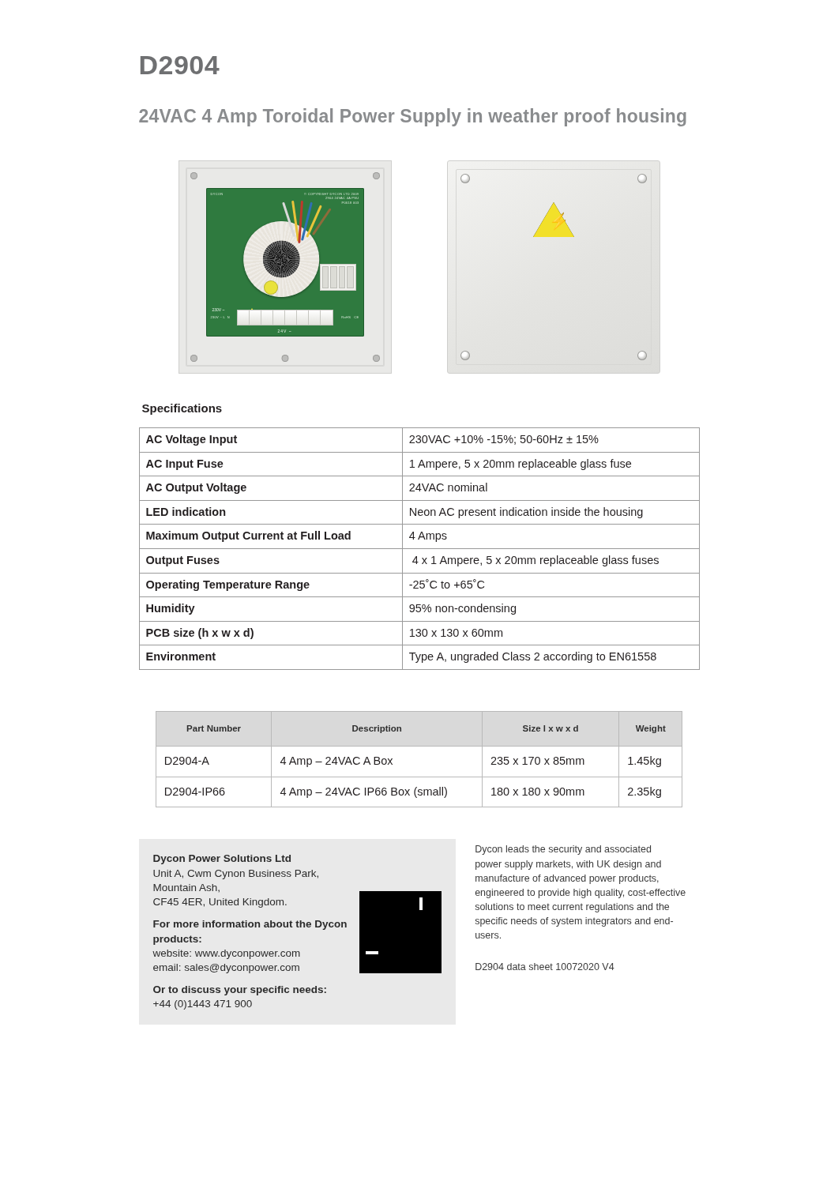D2904
24VAC 4 Amp Toroidal Power Supply in weather proof housing
DYCON
© COPYRIGHT DYCON LTD 2009
2904 24VAC 4A PSU
P0618 003
230V ~ L N
RoHS CE
230V ~
24V ~
Specifications
| AC Voltage Input | 230VAC +10% -15%; 50-60Hz ± 15% |
| AC Input Fuse | 1 Ampere, 5 x 20mm replaceable glass fuse |
| AC Output Voltage | 24VAC nominal |
| LED indication | Neon AC present indication inside the housing |
| Maximum Output Current at Full Load | 4 Amps |
| Output Fuses | 4 x 1 Ampere, 5 x 20mm replaceable glass fuses |
| Operating Temperature Range | -25˚C to +65˚C |
| Humidity | 95% non-condensing |
| PCB size (h x w x d) | 130 x 130 x 60mm |
| Environment | Type A, ungraded Class 2 according to EN61558 |
| Part Number | Description | Size l x w x d | Weight |
| --- | --- | --- | --- |
| D2904-A | 4 Amp – 24VAC A Box | 235 x 170 x 85mm | 1.45kg |
| D2904-IP66 | 4 Amp – 24VAC IP66 Box (small) | 180 x 180 x 90mm | 2.35kg |
Dycon Power Solutions Ltd
Unit A, Cwm Cynon Business Park, Mountain Ash,
CF45 4ER, United Kingdom.
For more information about the Dycon products:
website: www.dyconpower.com
email: sales@dyconpower.com
Or to discuss your specific needs:
+44 (0)1443 471 900
Dycon leads the security and associated power supply markets, with UK design and manufacture of advanced power products, engineered to provide high quality, cost-effective solutions to meet current regulations and the specific needs of system integrators and end-users.
D2904 data sheet 10072020 V4